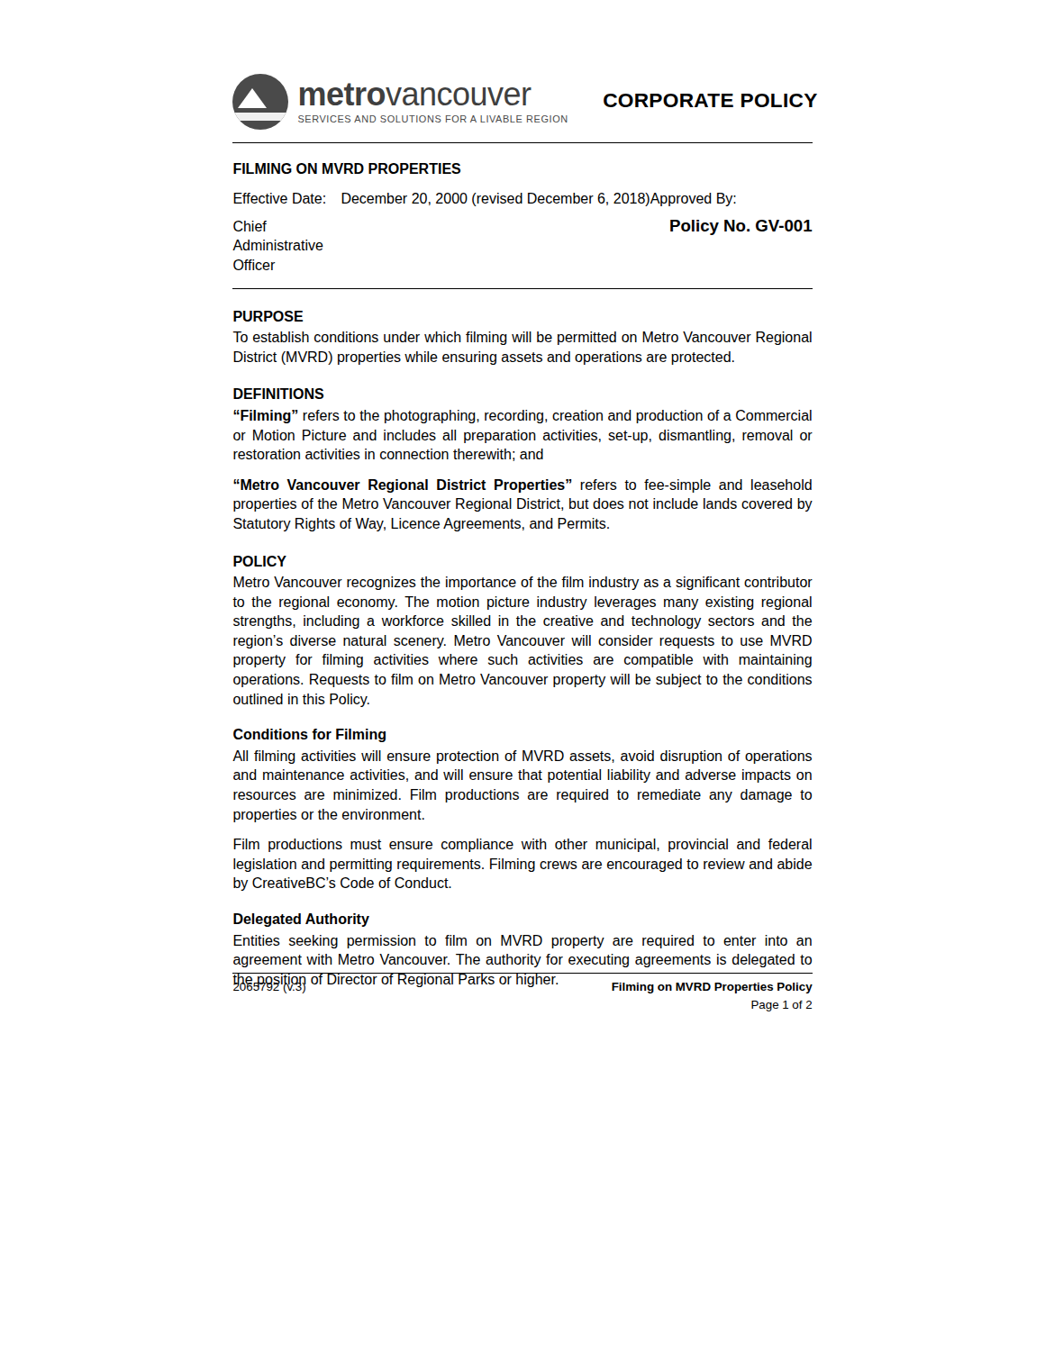metro vancouver
Services and Solutions for a Livable Region
CORPORATE POLICY
FILMING ON MVRD PROPERTIES
Effective Date:
December 20, 2000 (revised December 6, 2018)
Policy No. GV-001
Approved By:
Chief Administrative Officer
PURPOSE
To establish conditions under which filming will be permitted on Metro Vancouver Regional District (MVRD) properties while ensuring assets and operations are protected.
DEFINITIONS
“Filming” refers to the photographing, recording, creation and production of a Commercial or Motion Picture and includes all preparation activities, set-up, dismantling, removal or restoration activities in connection therewith; and
“Metro Vancouver Regional District Properties” refers to fee-simple and leasehold properties of the Metro Vancouver Regional District, but does not include lands covered by Statutory Rights of Way, Licence Agreements, and Permits.
POLICY
Metro Vancouver recognizes the importance of the film industry as a significant contributor to the regional economy. The motion picture industry leverages many existing regional strengths, including a workforce skilled in the creative and technology sectors and the region’s diverse natural scenery. Metro Vancouver will consider requests to use MVRD property for filming activities where such activities are compatible with maintaining operations. Requests to film on Metro Vancouver property will be subject to the conditions outlined in this Policy.
Conditions for Filming
All filming activities will ensure protection of MVRD assets, avoid disruption of operations and maintenance activities, and will ensure that potential liability and adverse impacts on resources are minimized. Film productions are required to remediate any damage to properties or the environment.
Film productions must ensure compliance with other municipal, provincial and federal legislation and permitting requirements. Filming crews are encouraged to review and abide by CreativeBC’s Code of Conduct.
Delegated Authority
Entities seeking permission to film on MVRD property are required to enter into an agreement with Metro Vancouver. The authority for executing agreements is delegated to the position of Director of Regional Parks or higher.
2065792 (v.3)
Filming on MVRD Properties Policy Page 1 of 2